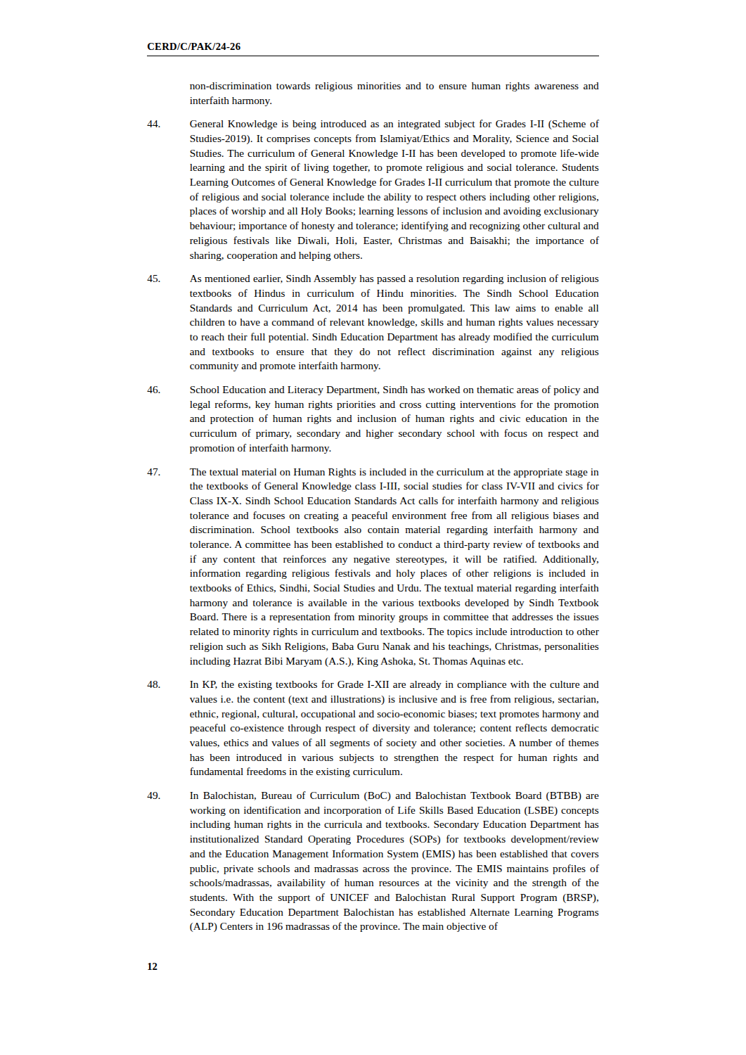CERD/C/PAK/24-26
non-discrimination towards religious minorities and to ensure human rights awareness and interfaith harmony.
44. General Knowledge is being introduced as an integrated subject for Grades I-II (Scheme of Studies-2019). It comprises concepts from Islamiyat/Ethics and Morality, Science and Social Studies. The curriculum of General Knowledge I-II has been developed to promote life-wide learning and the spirit of living together, to promote religious and social tolerance. Students Learning Outcomes of General Knowledge for Grades I-II curriculum that promote the culture of religious and social tolerance include the ability to respect others including other religions, places of worship and all Holy Books; learning lessons of inclusion and avoiding exclusionary behaviour; importance of honesty and tolerance; identifying and recognizing other cultural and religious festivals like Diwali, Holi, Easter, Christmas and Baisakhi; the importance of sharing, cooperation and helping others.
45. As mentioned earlier, Sindh Assembly has passed a resolution regarding inclusion of religious textbooks of Hindus in curriculum of Hindu minorities. The Sindh School Education Standards and Curriculum Act, 2014 has been promulgated. This law aims to enable all children to have a command of relevant knowledge, skills and human rights values necessary to reach their full potential. Sindh Education Department has already modified the curriculum and textbooks to ensure that they do not reflect discrimination against any religious community and promote interfaith harmony.
46. School Education and Literacy Department, Sindh has worked on thematic areas of policy and legal reforms, key human rights priorities and cross cutting interventions for the promotion and protection of human rights and inclusion of human rights and civic education in the curriculum of primary, secondary and higher secondary school with focus on respect and promotion of interfaith harmony.
47. The textual material on Human Rights is included in the curriculum at the appropriate stage in the textbooks of General Knowledge class I-III, social studies for class IV-VII and civics for Class IX-X. Sindh School Education Standards Act calls for interfaith harmony and religious tolerance and focuses on creating a peaceful environment free from all religious biases and discrimination. School textbooks also contain material regarding interfaith harmony and tolerance. A committee has been established to conduct a third-party review of textbooks and if any content that reinforces any negative stereotypes, it will be ratified. Additionally, information regarding religious festivals and holy places of other religions is included in textbooks of Ethics, Sindhi, Social Studies and Urdu. The textual material regarding interfaith harmony and tolerance is available in the various textbooks developed by Sindh Textbook Board. There is a representation from minority groups in committee that addresses the issues related to minority rights in curriculum and textbooks. The topics include introduction to other religion such as Sikh Religions, Baba Guru Nanak and his teachings, Christmas, personalities including Hazrat Bibi Maryam (A.S.), King Ashoka, St. Thomas Aquinas etc.
48. In KP, the existing textbooks for Grade I-XII are already in compliance with the culture and values i.e. the content (text and illustrations) is inclusive and is free from religious, sectarian, ethnic, regional, cultural, occupational and socio-economic biases; text promotes harmony and peaceful co-existence through respect of diversity and tolerance; content reflects democratic values, ethics and values of all segments of society and other societies. A number of themes has been introduced in various subjects to strengthen the respect for human rights and fundamental freedoms in the existing curriculum.
49. In Balochistan, Bureau of Curriculum (BoC) and Balochistan Textbook Board (BTBB) are working on identification and incorporation of Life Skills Based Education (LSBE) concepts including human rights in the curricula and textbooks. Secondary Education Department has institutionalized Standard Operating Procedures (SOPs) for textbooks development/review and the Education Management Information System (EMIS) has been established that covers public, private schools and madrassas across the province. The EMIS maintains profiles of schools/madrassas, availability of human resources at the vicinity and the strength of the students. With the support of UNICEF and Balochistan Rural Support Program (BRSP), Secondary Education Department Balochistan has established Alternate Learning Programs (ALP) Centers in 196 madrassas of the province. The main objective of
12